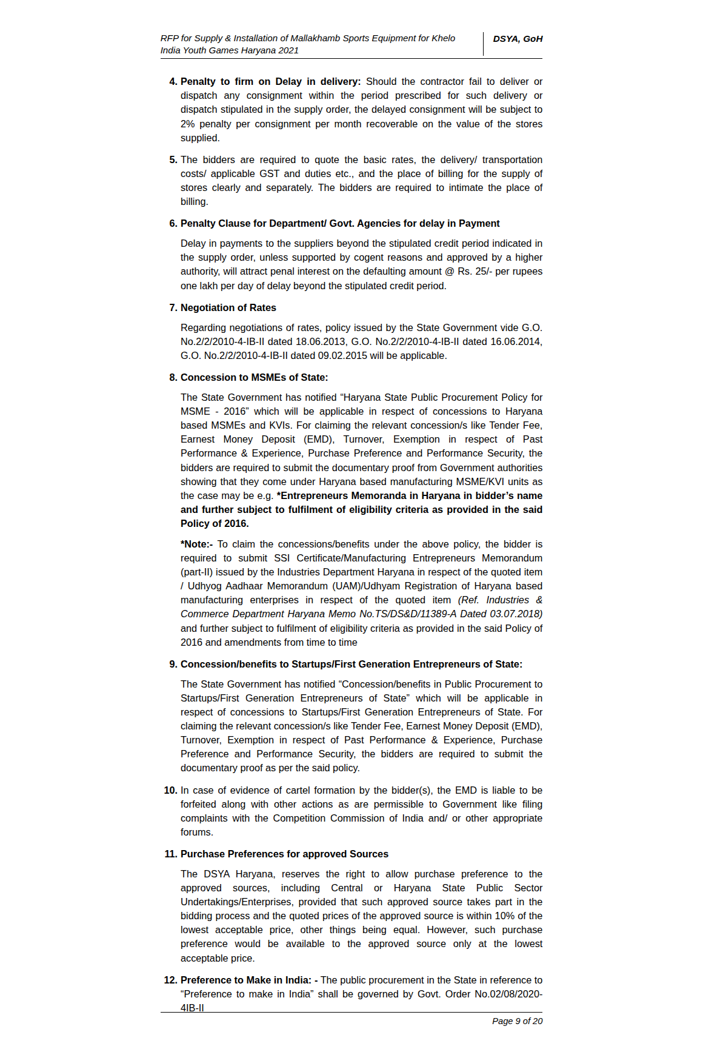RFP for Supply & Installation of Mallakhamb Sports Equipment for Khelo India Youth Games Haryana 2021
DSYA, GoH
4. Penalty to firm on Delay in delivery: Should the contractor fail to deliver or dispatch any consignment within the period prescribed for such delivery or dispatch stipulated in the supply order, the delayed consignment will be subject to 2% penalty per consignment per month recoverable on the value of the stores supplied.
5. The bidders are required to quote the basic rates, the delivery/ transportation costs/ applicable GST and duties etc., and the place of billing for the supply of stores clearly and separately. The bidders are required to intimate the place of billing.
6.
Penalty Clause for Department/ Govt. Agencies for delay in Payment
Delay in payments to the suppliers beyond the stipulated credit period indicated in the supply order, unless supported by cogent reasons and approved by a higher authority, will attract penal interest on the defaulting amount @ Rs. 25/- per rupees one lakh per day of delay beyond the stipulated credit period.
7.
Negotiation of Rates
Regarding negotiations of rates, policy issued by the State Government vide G.O. No.2/2/2010-4-IB-II dated 18.06.2013, G.O. No.2/2/2010-4-IB-II dated 16.06.2014, G.O. No.2/2/2010-4-IB-II dated 09.02.2015 will be applicable.
8.
Concession to MSMEs of State:
The State Government has notified “Haryana State Public Procurement Policy for MSME - 2016” which will be applicable in respect of concessions to Haryana based MSMEs and KVIs. For claiming the relevant concession/s like Tender Fee, Earnest Money Deposit (EMD), Turnover, Exemption in respect of Past Performance & Experience, Purchase Preference and Performance Security, the bidders are required to submit the documentary proof from Government authorities showing that they come under Haryana based manufacturing MSME/KVI units as the case may be e.g. *Entrepreneurs Memoranda in Haryana in bidder’s name and further subject to fulfilment of eligibility criteria as provided in the said Policy of 2016.
*Note:- To claim the concessions/benefits under the above policy, the bidder is required to submit SSI Certificate/Manufacturing Entrepreneurs Memorandum (part-II) issued by the Industries Department Haryana in respect of the quoted item / Udhyog Aadhaar Memorandum (UAM)/Udhyam Registration of Haryana based manufacturing enterprises in respect of the quoted item (Ref. Industries & Commerce Department Haryana Memo No.TS/DS&D/11389-A Dated 03.07.2018) and further subject to fulfilment of eligibility criteria as provided in the said Policy of 2016 and amendments from time to time
9.
Concession/benefits to Startups/First Generation Entrepreneurs of State:
The State Government has notified “Concession/benefits in Public Procurement to Startups/First Generation Entrepreneurs of State” which will be applicable in respect of concessions to Startups/First Generation Entrepreneurs of State. For claiming the relevant concession/s like Tender Fee, Earnest Money Deposit (EMD), Turnover, Exemption in respect of Past Performance & Experience, Purchase Preference and Performance Security, the bidders are required to submit the documentary proof as per the said policy.
10. In case of evidence of cartel formation by the bidder(s), the EMD is liable to be forfeited along with other actions as are permissible to Government like filing complaints with the Competition Commission of India and/ or other appropriate forums.
11.
Purchase Preferences for approved Sources
The DSYA Haryana, reserves the right to allow purchase preference to the approved sources, including Central or Haryana State Public Sector Undertakings/Enterprises, provided that such approved source takes part in the bidding process and the quoted prices of the approved source is within 10% of the lowest acceptable price, other things being equal. However, such purchase preference would be available to the approved source only at the lowest acceptable price.
12. Preference to Make in India: - The public procurement in the State in reference to “Preference to make in India” shall be governed by Govt. Order No.02/08/2020-4IB-II
Page 9 of 20